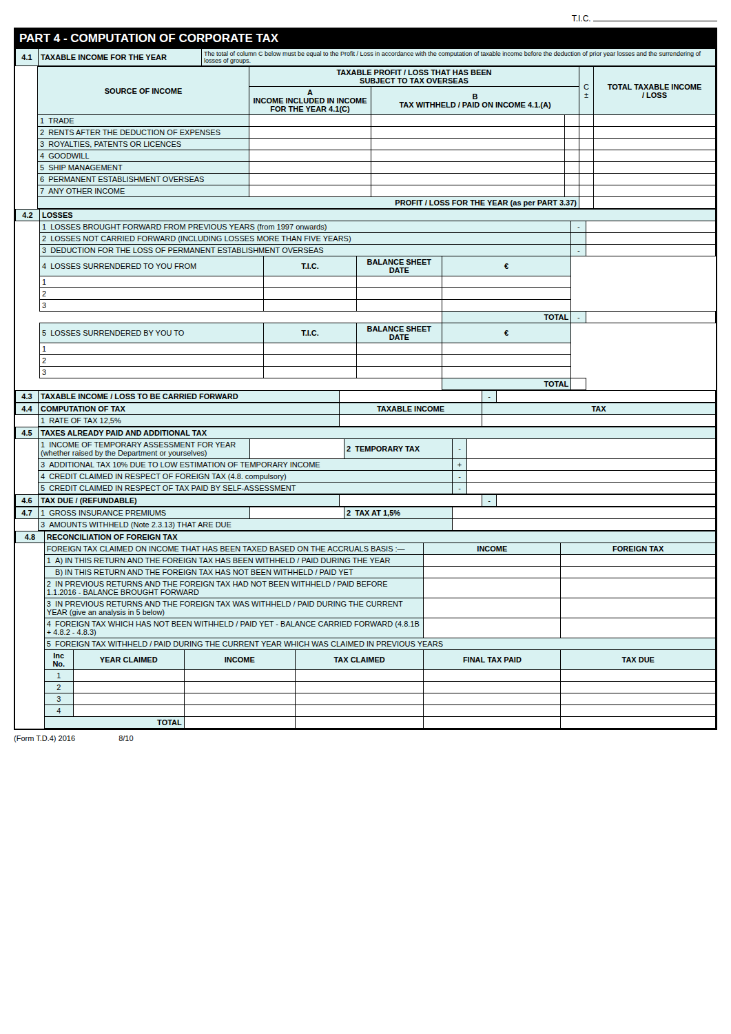T.I.C.
PART 4 - COMPUTATION OF CORPORATE TAX
| 4.1 | TAXABLE INCOME FOR THE YEAR | The total of column C below must be equal to the Profit / Loss in accordance with the computation of taxable income before the deduction of prior year losses and the surrendering of losses of groups. |
| | SOURCE OF INCOME | TAXABLE PROFIT / LOSS THAT HAS BEEN SUBJECT TO TAX OVERSEAS | C ± | TOTAL TAXABLE INCOME / LOSS |
| | A INCOME INCLUDED IN INCOME FOR THE YEAR 4.1(C) | B TAX WITHHELD / PAID ON INCOME 4.1.(A) |
| | 1 TRADE | | | | | |
| | 2 RENTS AFTER THE DEDUCTION OF EXPENSES | | | | | |
| | 3 ROYALTIES, PATENTS OR LICENCES | | | | | |
| | 4 GOODWILL | | | | | |
| | 5 SHIP MANAGEMENT | | | | | |
| | 6 PERMANENT ESTABLISHMENT OVERSEAS | | | | | |
| | 7 ANY OTHER INCOME | | | | | |
| | PROFIT / LOSS FOR THE YEAR (as per PART 3.37) | | |
| 4.2 | LOSSES |
| | 1 LOSSES BROUGHT FORWARD FROM PREVIOUS YEARS (from 1997 onwards) | - | |
| | 2 LOSSES NOT CARRIED FORWARD (INCLUDING LOSSES MORE THAN FIVE YEARS) | | |
| | 3 DEDUCTION FOR THE LOSS OF PERMANENT ESTABLISHMENT OVERSEAS | - | |
| | 4 LOSSES SURRENDERED TO YOU FROM | T.I.C. | BALANCE SHEET DATE | € | | |
| | 1 | | | | | |
| | 2 | | | | | |
| | 3 | | | | | |
| | | | | TOTAL | - | |
| | 5 LOSSES SURRENDERED BY YOU TO | T.I.C. | BALANCE SHEET DATE | € | | |
| | 1 | | | | | |
| | 2 | | | | | |
| | 3 | | | | | |
| | | | | TOTAL | | |
| 4.3 | TAXABLE INCOME / LOSS TO BE CARRIED FORWARD | | - | |
| 4.4 | COMPUTATION OF TAX | TAXABLE INCOME | TAX |
| | 1 RATE OF TAX 12,5% | | |
| 4.5 | TAXES ALREADY PAID AND ADDITIONAL TAX |
| | 1 INCOME OF TEMPORARY ASSESSMENT FOR YEAR (whether raised by the Department or yourselves) | | 2 TEMPORARY TAX | - | |
| | 3 ADDITIONAL TAX 10% DUE TO LOW ESTIMATION OF TEMPORARY INCOME | + | |
| | 4 CREDIT CLAIMED IN RESPECT OF FOREIGN TAX (4.8. compulsory) | - | |
| | 5 CREDIT CLAIMED IN RESPECT OF TAX PAID BY SELF-ASSESSMENT | - | |
| 4.6 | TAX DUE / (REFUNDABLE) | | - | |
| 4.7 | 1 GROSS INSURANCE PREMIUMS | | 2 TAX AT 1,5% | |
| | 3 AMOUNTS WITHHELD (Note 2.3.13) THAT ARE DUE | |
| 4.8 | RECONCILIATION OF FOREIGN TAX |
| | FOREIGN TAX CLAIMED ON INCOME THAT HAS BEEN TAXED BASED ON THE ACCRUALS BASIS :— | INCOME | FOREIGN TAX |
| | 1 A) IN THIS RETURN AND THE FOREIGN TAX HAS BEEN WITHHELD / PAID DURING THE YEAR | | |
| | B) IN THIS RETURN AND THE FOREIGN TAX HAS NOT BEEN WITHHELD / PAID YET | | |
| | 2 IN PREVIOUS RETURNS AND THE FOREIGN TAX HAD NOT BEEN WITHHELD / PAID BEFORE 1.1.2016 - BALANCE BROUGHT FORWARD | | |
| | 3 IN PREVIOUS RETURNS AND THE FOREIGN TAX WAS WITHHELD / PAID DURING THE CURRENT YEAR (give an analysis in 5 below) | | |
| | 4 FOREIGN TAX WHICH HAS NOT BEEN WITHHELD / PAID YET - BALANCE CARRIED FORWARD (4.8.1B + 4.8.2 - 4.8.3) | | |
| | 5 FOREIGN TAX WITHHELD / PAID DURING THE CURRENT YEAR WHICH WAS CLAIMED IN PREVIOUS YEARS |
| | Inc No. | YEAR CLAIMED | INCOME | TAX CLAIMED | FINAL TAX PAID | TAX DUE |
| | 1 | | | | | |
| | 2 | | | | | |
| | 3 | | | | | |
| | 4 | | | | | |
| | TOTAL | | | | |
(Form T.D.4) 2016 8/10